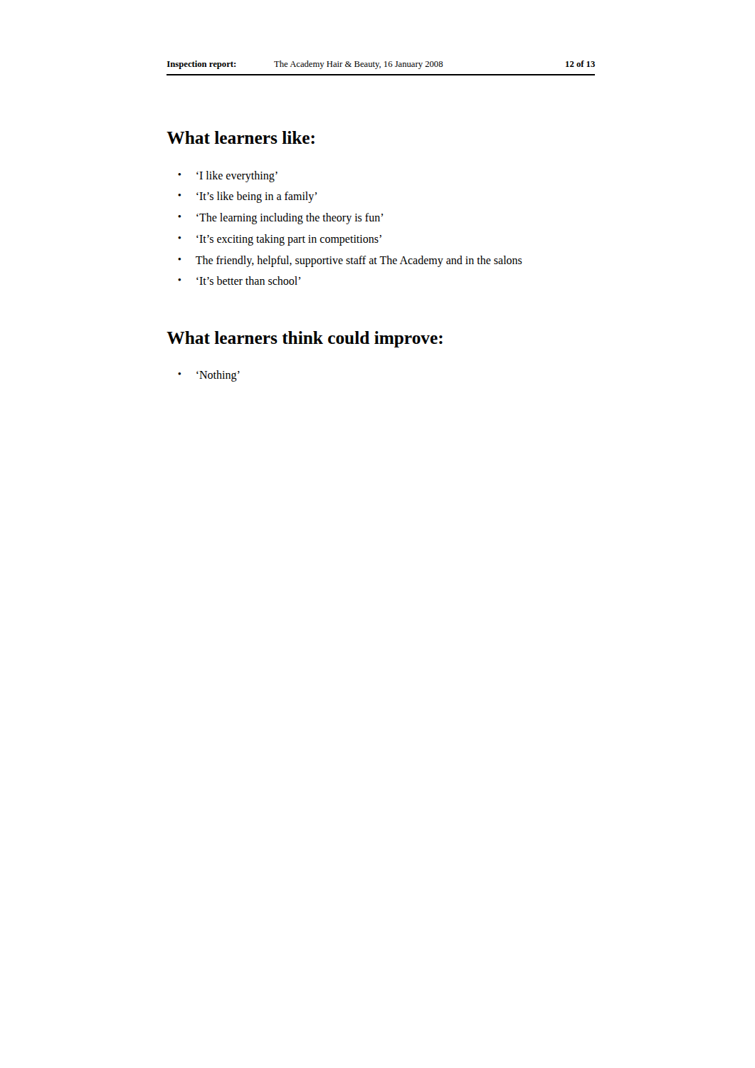Inspection report: The Academy Hair & Beauty, 16 January 2008 12 of 13
What learners like:
‘I like everything’
‘It’s like being in a family’
‘The learning including the theory is fun’
‘It’s exciting taking part in competitions’
The friendly, helpful, supportive staff at The Academy and in the salons
‘It’s better than school’
What learners think could improve:
‘Nothing’